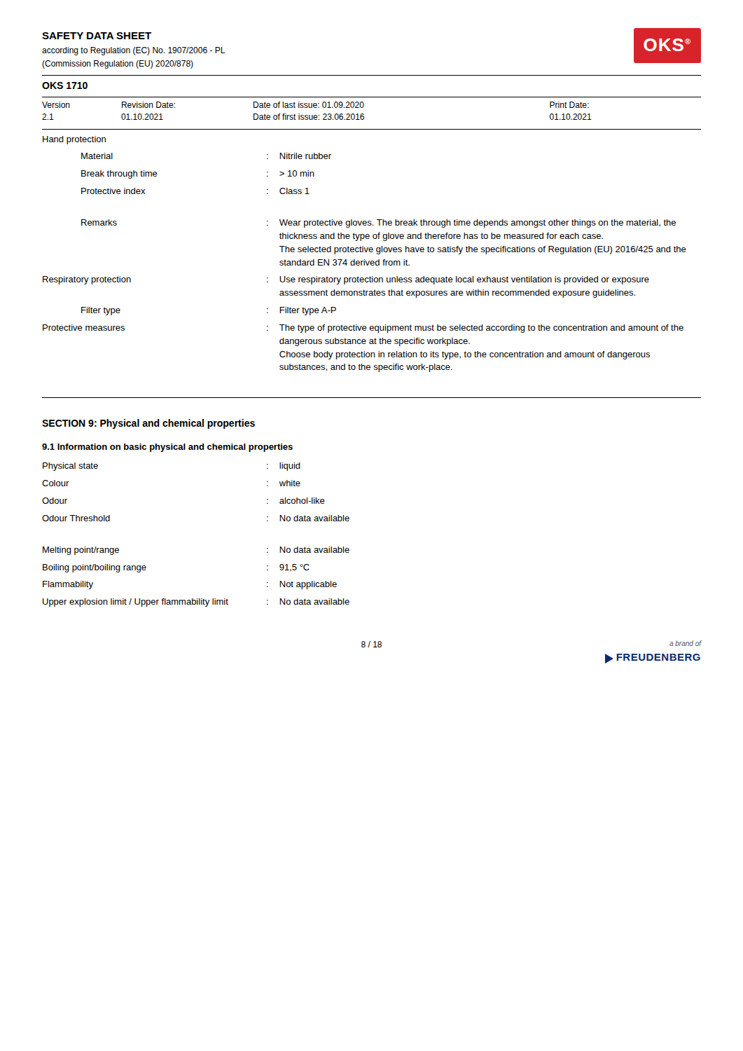OKS®
SAFETY DATA SHEET
according to Regulation (EC) No. 1907/2006 - PL
(Commission Regulation (EU) 2020/878)
OKS 1710
| Version 2.1 | Revision Date: 01.10.2021 | Date of last issue: 01.09.2020 Date of first issue: 23.06.2016 | Print Date: 01.10.2021 |
| Hand protection |
| Material | : | Nitrile rubber |
| Break through time | : | > 10 min |
| Protective index | : | Class 1 |
| Remarks | : | Wear protective gloves. The break through time depends amongst other things on the material, the thickness and the type of glove and therefore has to be measured for each case. The selected protective gloves have to satisfy the specifications of Regulation (EU) 2016/425 and the standard EN 374 derived from it. |
| Respiratory protection | : | Use respiratory protection unless adequate local exhaust ventilation is provided or exposure assessment demonstrates that exposures are within recommended exposure guidelines. |
| Filter type | : | Filter type A-P |
| Protective measures | : | The type of protective equipment must be selected according to the concentration and amount of the dangerous substance at the specific workplace. Choose body protection in relation to its type, to the concentration and amount of dangerous substances, and to the specific work-place. |
SECTION 9: Physical and chemical properties
9.1 Information on basic physical and chemical properties
| Physical state | : | liquid |
| Colour | : | white |
| Odour | : | alcohol-like |
| Odour Threshold | : | No data available |
| Melting point/range | : | No data available |
| Boiling point/boiling range | : | 91,5 °C |
| Flammability | : | Not applicable |
| Upper explosion limit / Upper flammability limit | : | No data available |
8 / 18
a brand of
FREUDENBERG